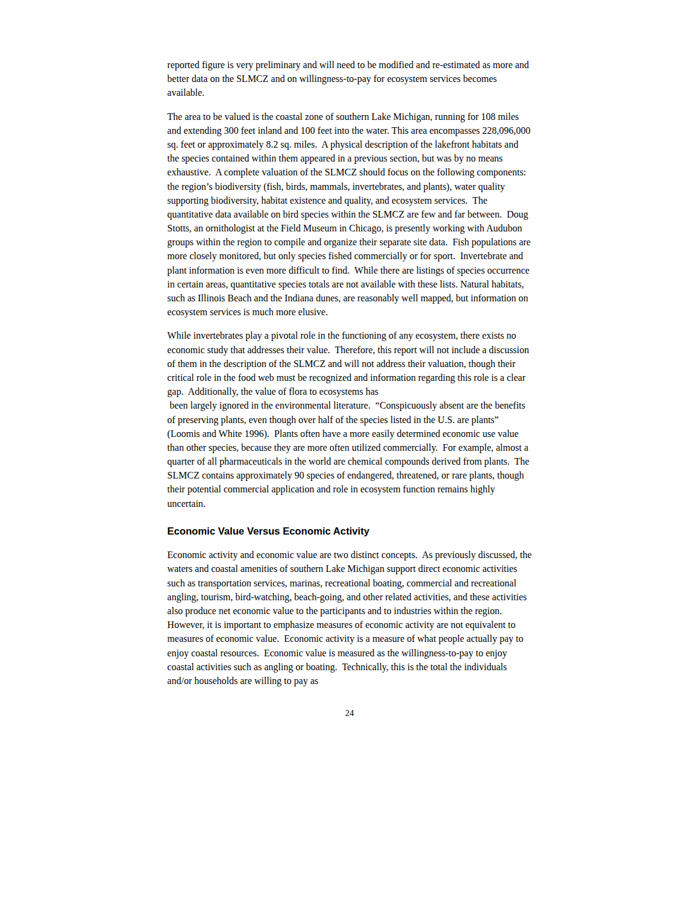reported figure is very preliminary and will need to be modified and re-estimated as more and better data on the SLMCZ and on willingness-to-pay for ecosystem services becomes available.
The area to be valued is the coastal zone of southern Lake Michigan, running for 108 miles and extending 300 feet inland and 100 feet into the water. This area encompasses 228,096,000 sq. feet or approximately 8.2 sq. miles. A physical description of the lakefront habitats and the species contained within them appeared in a previous section, but was by no means exhaustive. A complete valuation of the SLMCZ should focus on the following components: the region’s biodiversity (fish, birds, mammals, invertebrates, and plants), water quality supporting biodiversity, habitat existence and quality, and ecosystem services. The quantitative data available on bird species within the SLMCZ are few and far between. Doug Stotts, an ornithologist at the Field Museum in Chicago, is presently working with Audubon groups within the region to compile and organize their separate site data. Fish populations are more closely monitored, but only species fished commercially or for sport. Invertebrate and plant information is even more difficult to find. While there are listings of species occurrence in certain areas, quantitative species totals are not available with these lists. Natural habitats, such as Illinois Beach and the Indiana dunes, are reasonably well mapped, but information on ecosystem services is much more elusive.
While invertebrates play a pivotal role in the functioning of any ecosystem, there exists no economic study that addresses their value. Therefore, this report will not include a discussion of them in the description of the SLMCZ and will not address their valuation, though their critical role in the food web must be recognized and information regarding this role is a clear gap. Additionally, the value of flora to ecosystems has
been largely ignored in the environmental literature. “Conspicuously absent are the benefits of preserving plants, even though over half of the species listed in the U.S. are plants” (Loomis and White 1996). Plants often have a more easily determined economic use value than other species, because they are more often utilized commercially. For example, almost a quarter of all pharmaceuticals in the world are chemical compounds derived from plants. The SLMCZ contains approximately 90 species of endangered, threatened, or rare plants, though their potential commercial application and role in ecosystem function remains highly uncertain.
Economic Value Versus Economic Activity
Economic activity and economic value are two distinct concepts. As previously discussed, the waters and coastal amenities of southern Lake Michigan support direct economic activities such as transportation services, marinas, recreational boating, commercial and recreational angling, tourism, bird-watching, beach-going, and other related activities, and these activities also produce net economic value to the participants and to industries within the region. However, it is important to emphasize measures of economic activity are not equivalent to measures of economic value. Economic activity is a measure of what people actually pay to enjoy coastal resources. Economic value is measured as the willingness-to-pay to enjoy coastal activities such as angling or boating. Technically, this is the total the individuals and/or households are willing to pay as
24